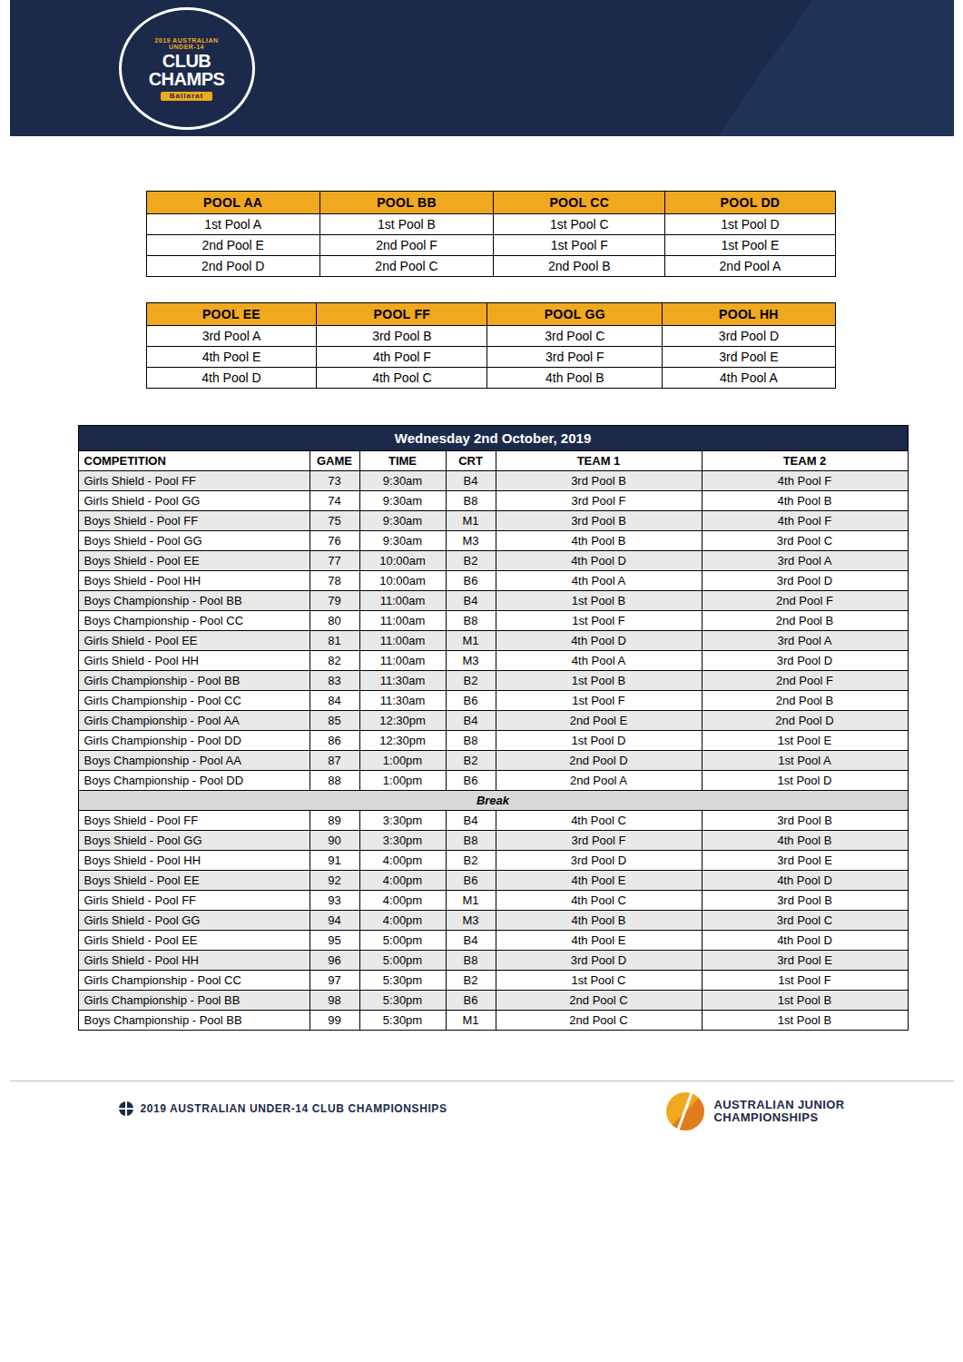2019 AUSTRALIAN
UNDER-14
CLUB CHAMPS
Ballarat
| POOL AA | POOL BB | POOL CC | POOL DD |
| --- | --- | --- | --- |
| 1st Pool A | 1st Pool B | 1st Pool C | 1st Pool D |
| 2nd Pool E | 2nd Pool F | 1st Pool F | 1st Pool E |
| 2nd Pool D | 2nd Pool C | 2nd Pool B | 2nd Pool A |
| POOL EE | POOL FF | POOL GG | POOL HH |
| --- | --- | --- | --- |
| 3rd Pool A | 3rd Pool B | 3rd Pool C | 3rd Pool D |
| 4th Pool E | 4th Pool F | 3rd Pool F | 3rd Pool E |
| 4th Pool D | 4th Pool C | 4th Pool B | 4th Pool A |
Wednesday 2nd October, 2019
| COMPETITION | GAME | TIME | CRT | TEAM 1 | TEAM 2 |
| --- | --- | --- | --- | --- | --- |
| Girls Shield - Pool FF | 73 | 9:30am | B4 | 3rd Pool B | 4th Pool F |
| Girls Shield - Pool GG | 74 | 9:30am | B8 | 3rd Pool F | 4th Pool B |
| Boys Shield - Pool FF | 75 | 9:30am | M1 | 3rd Pool B | 4th Pool F |
| Boys Shield - Pool GG | 76 | 9:30am | M3 | 4th Pool B | 3rd Pool C |
| Boys Shield - Pool EE | 77 | 10:00am | B2 | 4th Pool D | 3rd Pool A |
| Boys Shield - Pool HH | 78 | 10:00am | B6 | 4th Pool A | 3rd Pool D |
| Boys Championship - Pool BB | 79 | 11:00am | B4 | 1st Pool B | 2nd Pool F |
| Boys Championship - Pool CC | 80 | 11:00am | B8 | 1st Pool F | 2nd Pool B |
| Girls Shield - Pool EE | 81 | 11:00am | M1 | 4th Pool D | 3rd Pool A |
| Girls Shield - Pool HH | 82 | 11:00am | M3 | 4th Pool A | 3rd Pool D |
| Girls Championship - Pool BB | 83 | 11:30am | B2 | 1st Pool B | 2nd Pool F |
| Girls Championship - Pool CC | 84 | 11:30am | B6 | 1st Pool F | 2nd Pool B |
| Girls Championship - Pool AA | 85 | 12:30pm | B4 | 2nd Pool E | 2nd Pool D |
| Girls Championship - Pool DD | 86 | 12:30pm | B8 | 1st Pool D | 1st Pool E |
| Boys Championship - Pool AA | 87 | 1:00pm | B2 | 2nd Pool D | 1st Pool A |
| Boys Championship - Pool DD | 88 | 1:00pm | B6 | 2nd Pool A | 1st Pool D |
| Break |
| Boys Shield - Pool FF | 89 | 3:30pm | B4 | 4th Pool C | 3rd Pool B |
| Boys Shield - Pool GG | 90 | 3:30pm | B8 | 3rd Pool F | 4th Pool B |
| Boys Shield - Pool HH | 91 | 4:00pm | B2 | 3rd Pool D | 3rd Pool E |
| Boys Shield - Pool EE | 92 | 4:00pm | B6 | 4th Pool E | 4th Pool D |
| Girls Shield - Pool FF | 93 | 4:00pm | M1 | 4th Pool C | 3rd Pool B |
| Girls Shield - Pool GG | 94 | 4:00pm | M3 | 4th Pool B | 3rd Pool C |
| Girls Shield - Pool EE | 95 | 5:00pm | B4 | 4th Pool E | 4th Pool D |
| Girls Shield - Pool HH | 96 | 5:00pm | B8 | 3rd Pool D | 3rd Pool E |
| Girls Championship - Pool CC | 97 | 5:30pm | B2 | 1st Pool C | 1st Pool F |
| Girls Championship - Pool BB | 98 | 5:30pm | B6 | 2nd Pool C | 1st Pool B |
| Boys Championship - Pool BB | 99 | 5:30pm | M1 | 2nd Pool C | 1st Pool B |
2019 AUSTRALIAN UNDER-14 CLUB CHAMPIONSHIPS
AUSTRALIAN JUNIOR
CHAMPIONSHIPS